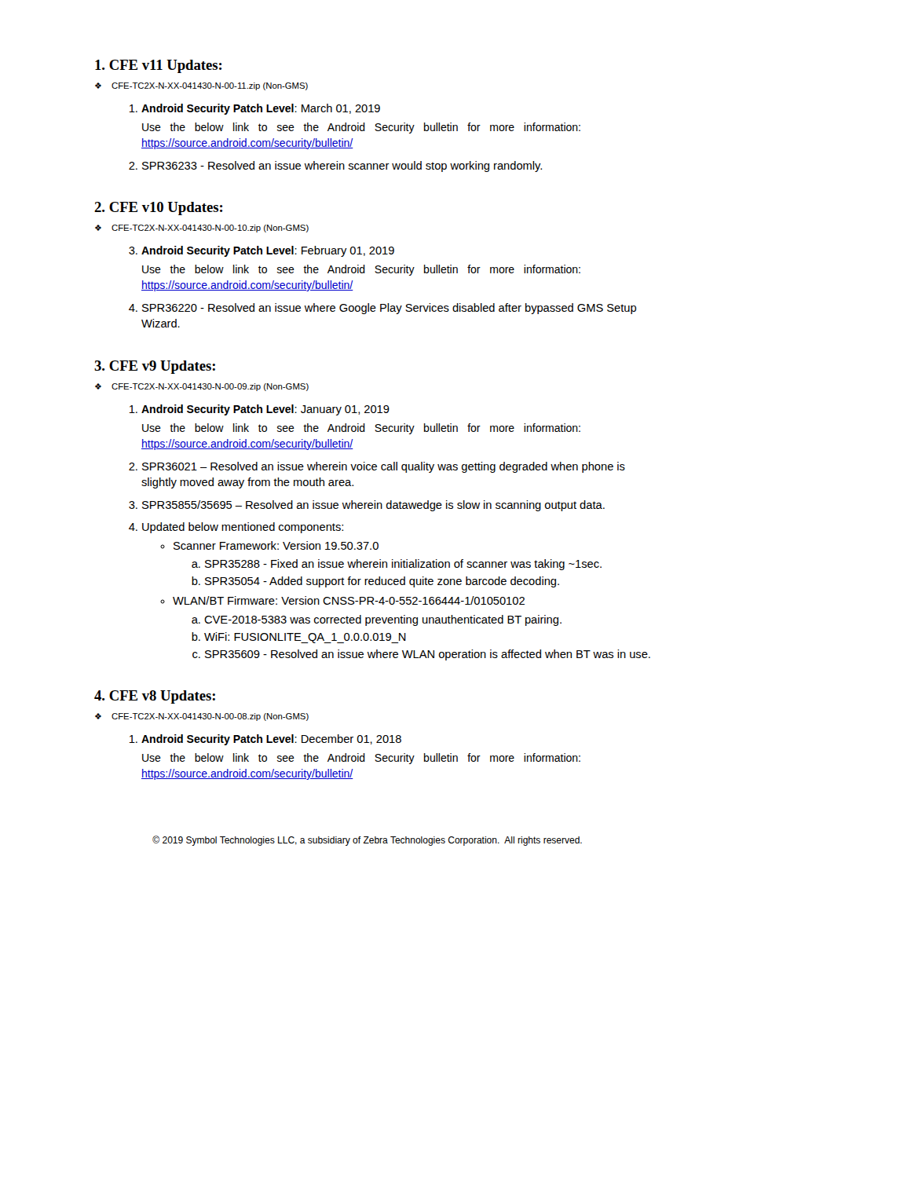1. CFE v11 Updates:
CFE-TC2X-N-XX-041430-N-00-11.zip (Non-GMS)
Android Security Patch Level: March 01, 2019
Use the below link to see the Android Security bulletin for more information: https://source.android.com/security/bulletin/
SPR36233 - Resolved an issue wherein scanner would stop working randomly.
2. CFE v10 Updates:
CFE-TC2X-N-XX-041430-N-00-10.zip (Non-GMS)
Android Security Patch Level: February 01, 2019
Use the below link to see the Android Security bulletin for more information: https://source.android.com/security/bulletin/
SPR36220 - Resolved an issue where Google Play Services disabled after bypassed GMS Setup Wizard.
3. CFE v9 Updates:
CFE-TC2X-N-XX-041430-N-00-09.zip (Non-GMS)
Android Security Patch Level: January 01, 2019
Use the below link to see the Android Security bulletin for more information: https://source.android.com/security/bulletin/
SPR36021 – Resolved an issue wherein voice call quality was getting degraded when phone is slightly moved away from the mouth area.
SPR35855/35695 – Resolved an issue wherein datawedge is slow in scanning output data.
Updated below mentioned components:
Scanner Framework: Version 19.50.37.0
SPR35288 - Fixed an issue wherein initialization of scanner was taking ~1sec.
SPR35054 - Added support for reduced quite zone barcode decoding.
WLAN/BT Firmware: Version CNSS-PR-4-0-552-166444-1/01050102
CVE-2018-5383 was corrected preventing unauthenticated BT pairing.
WiFi: FUSIONLITE_QA_1_0.0.0.019_N
SPR35609 - Resolved an issue where WLAN operation is affected when BT was in use.
4. CFE v8 Updates:
CFE-TC2X-N-XX-041430-N-00-08.zip (Non-GMS)
Android Security Patch Level: December 01, 2018
Use the below link to see the Android Security bulletin for more information: https://source.android.com/security/bulletin/
© 2019 Symbol Technologies LLC, a subsidiary of Zebra Technologies Corporation. All rights reserved.